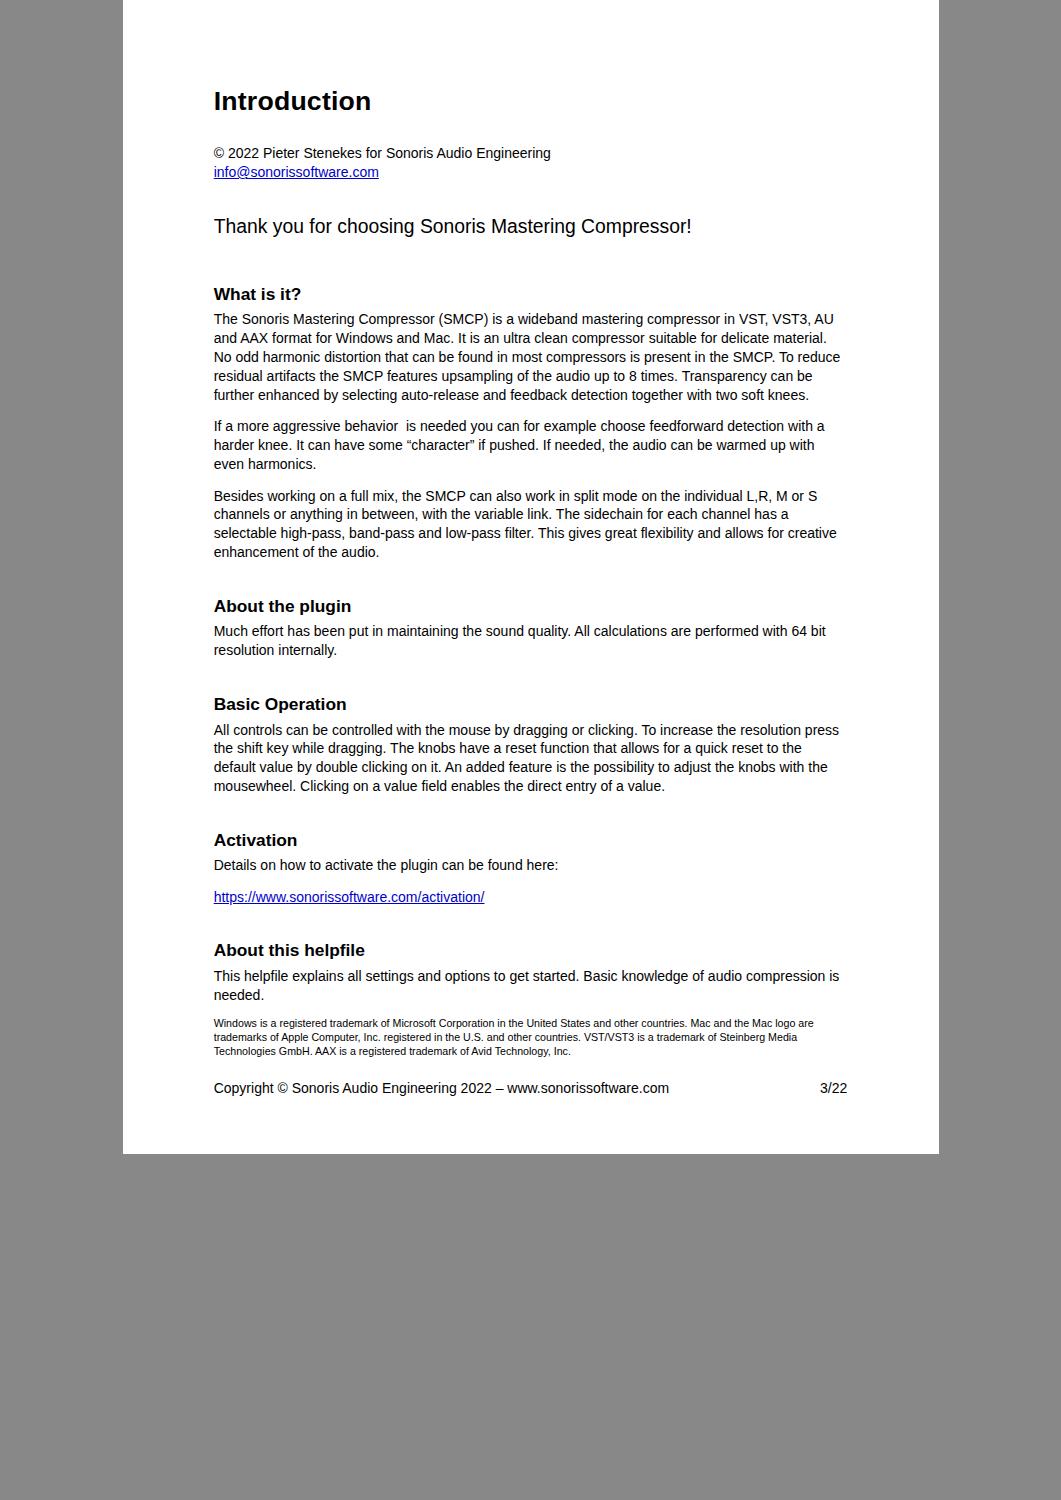Introduction
© 2022 Pieter Stenekes for Sonoris Audio Engineering
info@sonorissoftware.com
Thank you for choosing Sonoris Mastering Compressor!
What is it?
The Sonoris Mastering Compressor (SMCP) is a wideband mastering compressor in VST, VST3, AU and AAX format for Windows and Mac. It is an ultra clean compressor suitable for delicate material. No odd harmonic distortion that can be found in most compressors is present in the SMCP. To reduce residual artifacts the SMCP features upsampling of the audio up to 8 times. Transparency can be further enhanced by selecting auto-release and feedback detection together with two soft knees.
If a more aggressive behavior is needed you can for example choose feedforward detection with a harder knee. It can have some “character” if pushed. If needed, the audio can be warmed up with even harmonics.
Besides working on a full mix, the SMCP can also work in split mode on the individual L,R, M or S channels or anything in between, with the variable link. The sidechain for each channel has a selectable high-pass, band-pass and low-pass filter. This gives great flexibility and allows for creative enhancement of the audio.
About the plugin
Much effort has been put in maintaining the sound quality. All calculations are performed with 64 bit resolution internally.
Basic Operation
All controls can be controlled with the mouse by dragging or clicking. To increase the resolution press the shift key while dragging. The knobs have a reset function that allows for a quick reset to the default value by double clicking on it. An added feature is the possibility to adjust the knobs with the mousewheel. Clicking on a value field enables the direct entry of a value.
Activation
Details on how to activate the plugin can be found here:
https://www.sonorissoftware.com/activation/
About this helpfile
This helpfile explains all settings and options to get started. Basic knowledge of audio compression is needed.
Windows is a registered trademark of Microsoft Corporation in the United States and other countries. Mac and the Mac logo are trademarks of Apple Computer, Inc. registered in the U.S. and other countries. VST/VST3 is a trademark of Steinberg Media Technologies GmbH. AAX is a registered trademark of Avid Technology, Inc.
Copyright © Sonoris Audio Engineering 2022 – www.sonorissoftware.com 3/22